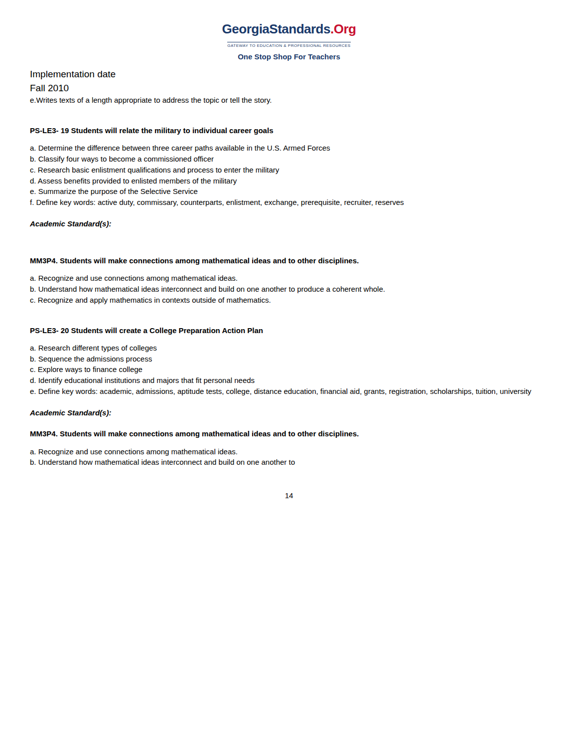Georgia Standards.Org
GATEWAY TO EDUCATION & PROFESSIONAL RESOURCES
One Stop Shop For Teachers
Implementation date
Fall 2010
e.Writes texts of a length appropriate to address the topic or tell the story.
PS-LE3- 19 Students will relate the military to individual career goals
a. Determine the difference between three career paths available in the U.S. Armed Forces
b. Classify four ways to become a commissioned officer
c. Research basic enlistment qualifications and process to enter the military
d. Assess benefits provided to enlisted members of the military
e. Summarize the purpose of the Selective Service
f. Define key words: active duty, commissary, counterparts, enlistment, exchange, prerequisite, recruiter, reserves
Academic Standard(s):
MM3P4. Students will make connections among mathematical ideas and to other disciplines.
a. Recognize and use connections among mathematical ideas.
b. Understand how mathematical ideas interconnect and build on one another to produce a coherent whole.
c. Recognize and apply mathematics in contexts outside of mathematics.
PS-LE3- 20 Students will create a College Preparation Action Plan
a. Research different types of colleges
b. Sequence the admissions process
c. Explore ways to finance college
d. Identify educational institutions and majors that fit personal needs
e. Define key words: academic, admissions, aptitude tests, college, distance education, financial aid, grants, registration, scholarships, tuition, university
Academic Standard(s):
MM3P4. Students will make connections among mathematical ideas and to other disciplines.
a. Recognize and use connections among mathematical ideas.
b. Understand how mathematical ideas interconnect and build on one another to
14